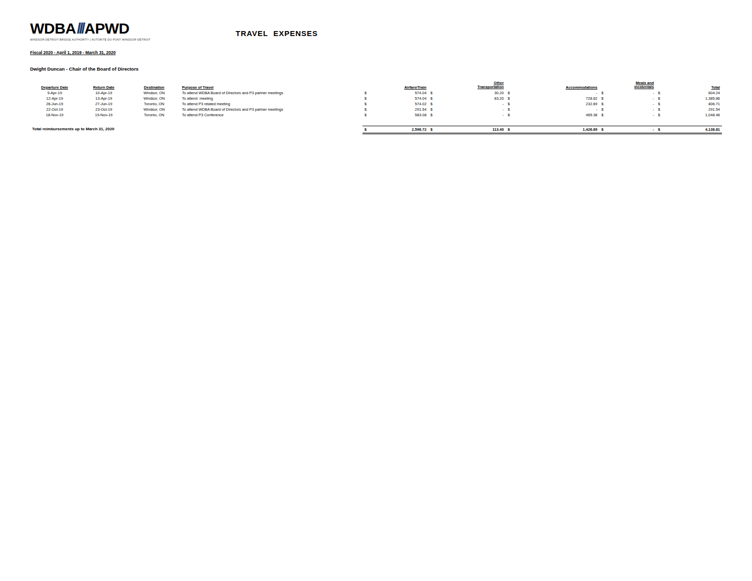WDBA///APWD
WINDSOR-DETROIT BRIDGE AUTHORITY | AUTORITÉ DU PONT WINDSOR-DÉTROIT
TRAVEL EXPENSES
Fiscal 2020 - April 1, 2019 - March 31, 2020
Dwight Duncan - Chair of the Board of Directors
| Departure Date | Return Date | Destination | Purpose of Travel | | Airfare/Train | Other Transportation | Accommodations | Meals and Incidentals | Total |
| --- | --- | --- | --- | --- | --- | --- | --- | --- | --- |
| 9-Apr-19 | 10-Apr-19 | Windsor, ON | To attend WDBA Board of Directors and P3 partner meetings | | $ | 574.04 | $ | 30.20 | $ | - | $ | - | $ | 604.24 |
| 12-Apr-19 | 13-Apr-19 | Windsor, ON | To attend meeting | | $ | 574.04 | $ | 83.20 | $ | 728.62 | $ | - | $ | 1,385.86 |
| 26-Jun-19 | 27-Jun-19 | Toronto, ON | To attend P3 related meeting | | $ | 574.02 | $ | - | $ | 232.69 | $ | - | $ | 806.71 |
| 22-Oct-19 | 23-Oct-19 | Windsor, ON | To attend WDBA Board of Directors and P3 partner meetings | | $ | 291.54 | $ | - | $ | - | $ | - | $ | 291.54 |
| 18-Nov-19 | 19-Nov-19 | Toronto, ON | To attend P3 Conference | | $ | 583.08 | $ | - | $ | 465.38 | $ | - | $ | 1,048.46 |
| Total reimbursements up to March 31, 2020 | | $ | 2,596.72 | $ | 113.40 | $ | 1,426.69 | $ | - | $ | 4,136.81 |